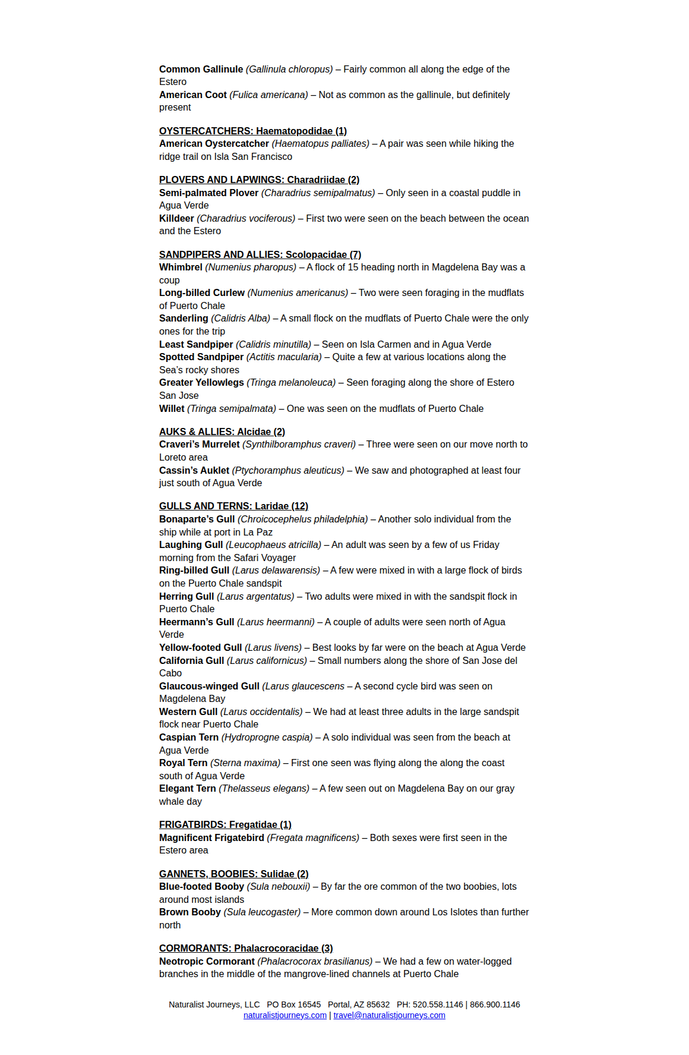Common Gallinule (Gallinula chloropus) – Fairly common all along the edge of the Estero
American Coot (Fulica americana) – Not as common as the gallinule, but definitely present
OYSTERCATCHERS: Haematopodidae (1)
American Oystercatcher (Haematopus palliates) – A pair was seen while hiking the ridge trail on Isla San Francisco
PLOVERS AND LAPWINGS: Charadriidae (2)
Semi-palmated Plover (Charadrius semipalmatus) – Only seen in a coastal puddle in Agua Verde
Killdeer (Charadrius vociferous) – First two were seen on the beach between the ocean and the Estero
SANDPIPERS AND ALLIES: Scolopacidae (7)
Whimbrel (Numenius pharopus) – A flock of 15 heading north in Magdelena Bay was a coup
Long-billed Curlew (Numenius americanus) – Two were seen foraging in the mudflats of Puerto Chale
Sanderling (Calidris Alba) – A small flock on the mudflats of Puerto Chale were the only ones for the trip
Least Sandpiper (Calidris minutilla) – Seen on Isla Carmen and in Agua Verde
Spotted Sandpiper (Actitis macularia) – Quite a few at various locations along the Sea’s rocky shores
Greater Yellowlegs (Tringa melanoleuca) – Seen foraging along the shore of Estero San Jose
Willet (Tringa semipalmata) – One was seen on the mudflats of Puerto Chale
AUKS & ALLIES: Alcidae (2)
Craveri’s Murrelet (Synthilboramphus craveri) – Three were seen on our move north to Loreto area
Cassin’s Auklet (Ptychoramphus aleuticus) – We saw and photographed at least four just south of Agua Verde
GULLS AND TERNS: Laridae (12)
Bonaparte’s Gull (Chroicocephelus philadelphia) – Another solo individual from the ship while at port in La Paz
Laughing Gull (Leucophaeus atricilla) – An adult was seen by a few of us Friday morning from the Safari Voyager
Ring-billed Gull (Larus delawarensis) – A few were mixed in with a large flock of birds on the Puerto Chale sandspit
Herring Gull (Larus argentatus) – Two adults were mixed in with the sandspit flock in Puerto Chale
Heermann’s Gull (Larus heermanni) – A couple of adults were seen north of Agua Verde
Yellow-footed Gull (Larus livens) – Best looks by far were on the beach at Agua Verde
California Gull (Larus californicus) – Small numbers along the shore of San Jose del Cabo
Glaucous-winged Gull (Larus glaucescens – A second cycle bird was seen on Magdelena Bay
Western Gull (Larus occidentalis) – We had at least three adults in the large sandspit flock near Puerto Chale
Caspian Tern (Hydroprogne caspia) – A solo individual was seen from the beach at Agua Verde
Royal Tern (Sterna maxima) – First one seen was flying along the along the coast south of Agua Verde
Elegant Tern (Thelasseus elegans) – A few seen out on Magdelena Bay on our gray whale day
FRIGATBIRDS: Fregatidae (1)
Magnificent Frigatebird (Fregata magnificens) – Both sexes were first seen in the Estero area
GANNETS, BOOBIES: Sulidae (2)
Blue-footed Booby (Sula nebouxii) – By far the ore common of the two boobies, lots around most islands
Brown Booby (Sula leucogaster) – More common down around Los Islotes than further north
CORMORANTS: Phalacrocoracidae (3)
Neotropic Cormorant (Phalacrocorax brasilianus) – We had a few on water-logged branches in the middle of the mangrove-lined channels at Puerto Chale
Naturalist Journeys, LLC PO Box 16545 Portal, AZ 85632 PH: 520.558.1146 | 866.900.1146
naturalistjourneys.com | travel@naturalistjourneys.com